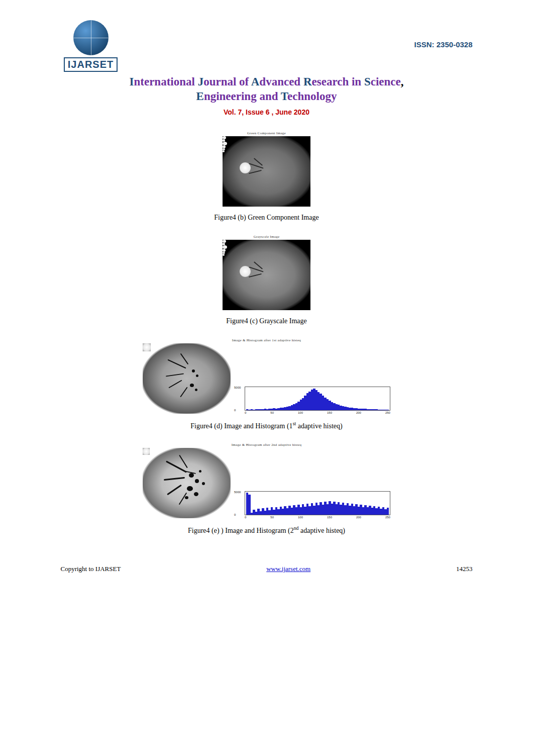IJARSET
ISSN: 2350-0328
International Journal of Advanced Research in Science,
Engineering and Technology
Vol. 7, Issue 6 , June 2020
Green Component Image
Figure4 (b) Green Component Image
Grayscale Image
Figure4 (c) Grayscale Image
Image & Histogram after 1st adaptive histeq
5000 0
050100150200250
Figure4 (d) Image and Histogram (1st adaptive histeq)
Image & Histogram after 2nd adaptive histeq
5000 0
050100150200250
Figure4 (e) ) Image and Histogram (2nd adaptive histeq)
Copyright to IJARSET www.ijarset.com 14253